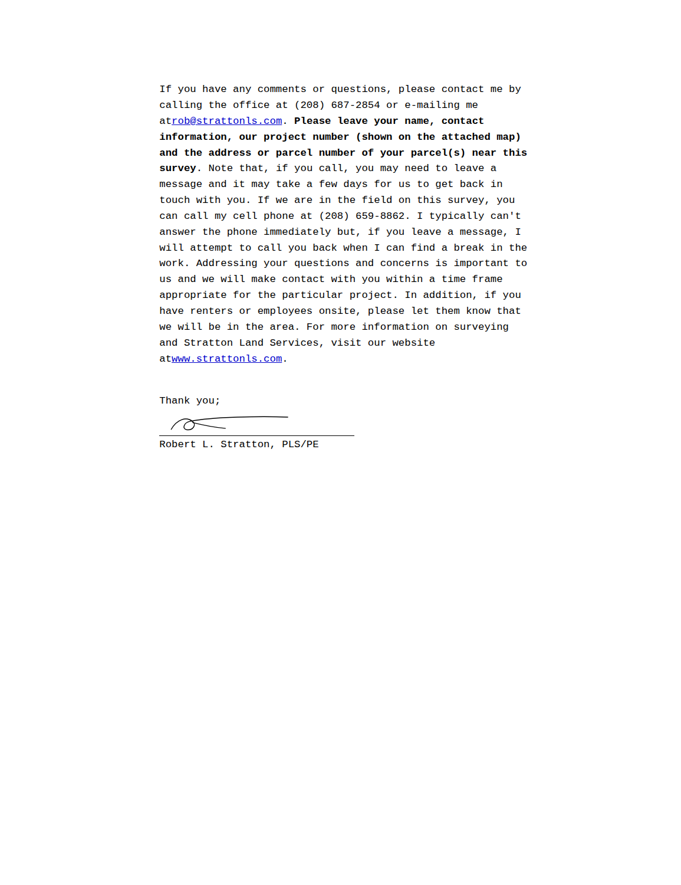If you have any comments or questions, please contact me by calling the office at (208) 687-2854 or e-mailing me atrob@strattonls.com. Please leave your name, contact information, our project number (shown on the attached map) and the address or parcel number of your parcel(s) near this survey. Note that, if you call, you may need to leave a message and it may take a few days for us to get back in touch with you. If we are in the field on this survey, you can call my cell phone at (208) 659-8862. I typically can't answer the phone immediately but, if you leave a message, I will attempt to call you back when I can find a break in the work. Addressing your questions and concerns is important to us and we will make contact with you within a time frame appropriate for the particular project. In addition, if you have renters or employees onsite, please let them know that we will be in the area. For more information on surveying and Stratton Land Services, visit our website atwww.strattonls.com.
Thank you;
Robert L. Stratton, PLS/PE